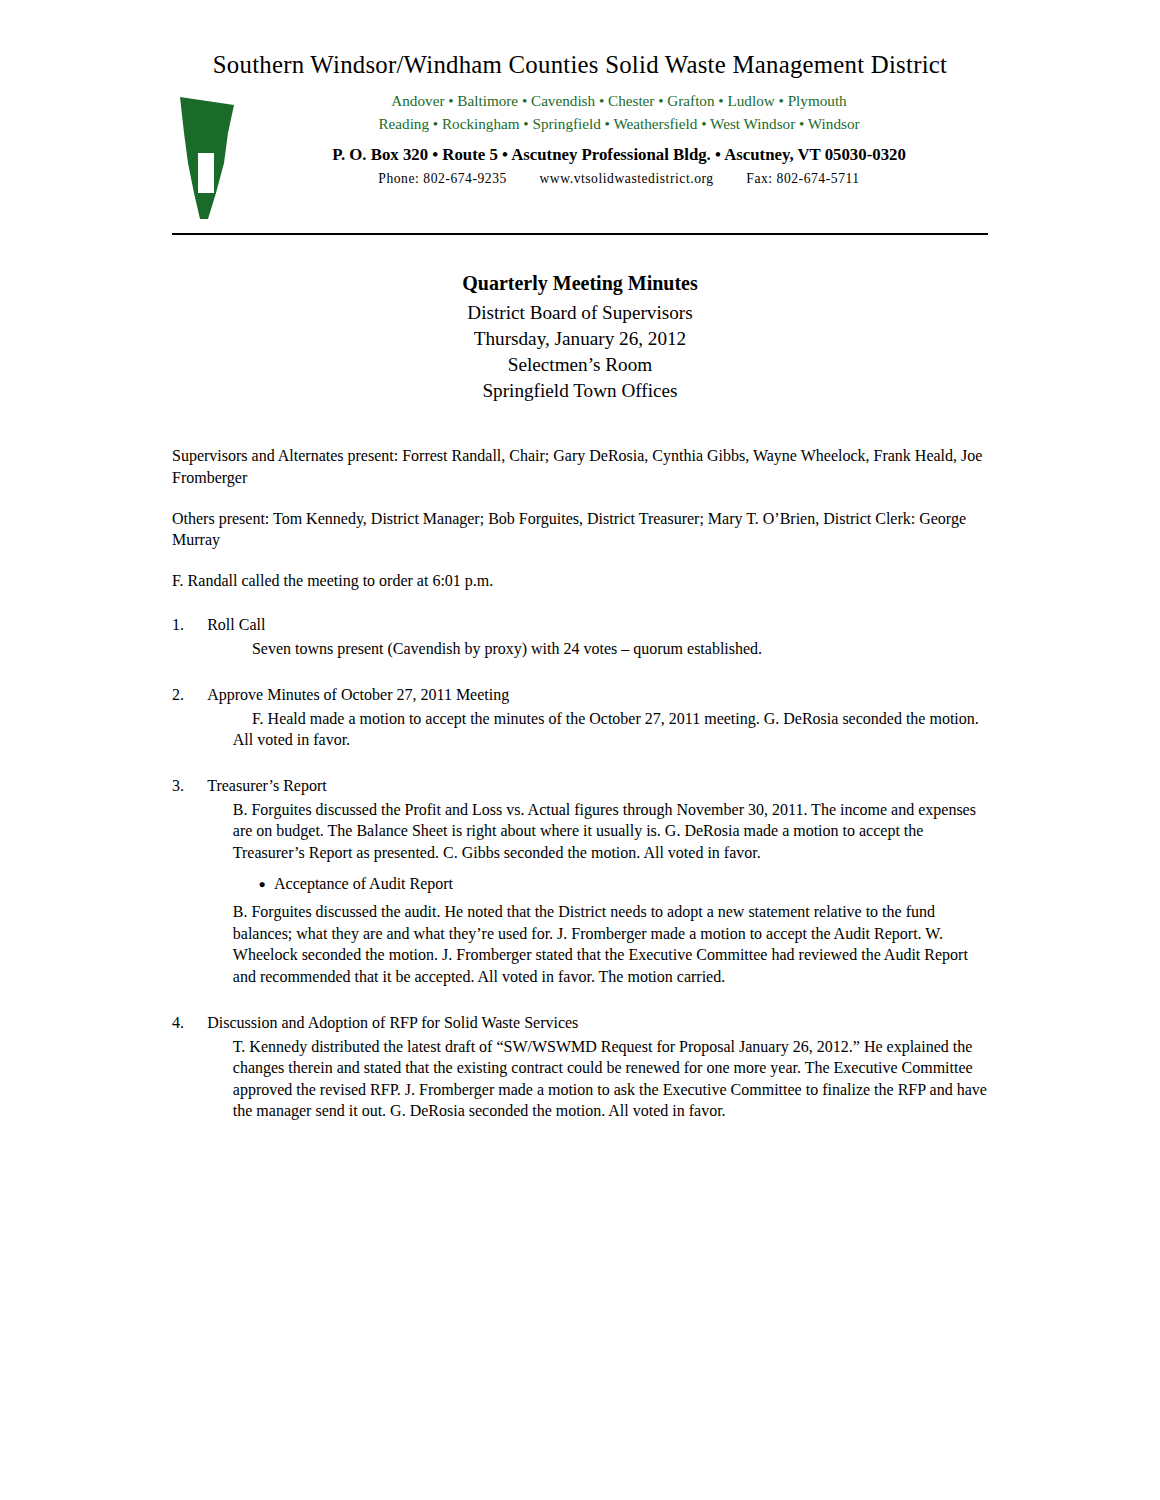Southern Windsor/Windham Counties Solid Waste Management District
Andover • Baltimore • Cavendish • Chester • Grafton • Ludlow • Plymouth
Reading • Rockingham • Springfield • Weathersfield • West Windsor • Windsor
P. O. Box 320 • Route 5 • Ascutney Professional Bldg. • Ascutney, VT 05030-0320
Phone: 802-674-9235 www.vtsolidwastedistrict.org Fax: 802-674-5711
Quarterly Meeting Minutes District Board of Supervisors Thursday, January 26, 2012 Selectmen’s Room Springfield Town Offices
Supervisors and Alternates present: Forrest Randall, Chair; Gary DeRosia, Cynthia Gibbs, Wayne Wheelock, Frank Heald, Joe Fromberger
Others present: Tom Kennedy, District Manager; Bob Forguites, District Treasurer; Mary T. O’Brien, District Clerk: George Murray
F. Randall called the meeting to order at 6:01 p.m.
Roll Call
Seven towns present (Cavendish by proxy) with 24 votes – quorum established.
Approve Minutes of October 27, 2011 Meeting
F. Heald made a motion to accept the minutes of the October 27, 2011 meeting. G. DeRosia seconded the motion. All voted in favor.
Treasurer’s Report
B. Forguites discussed the Profit and Loss vs. Actual figures through November 30, 2011. The income and expenses are on budget. The Balance Sheet is right about where it usually is. G. DeRosia made a motion to accept the Treasurer’s Report as presented. C. Gibbs seconded the motion. All voted in favor.
Acceptance of Audit Report
B. Forguites discussed the audit. He noted that the District needs to adopt a new statement relative to the fund balances; what they are and what they’re used for. J. Fromberger made a motion to accept the Audit Report. W. Wheelock seconded the motion. J. Fromberger stated that the Executive Committee had reviewed the Audit Report and recommended that it be accepted. All voted in favor. The motion carried.
Discussion and Adoption of RFP for Solid Waste Services
T. Kennedy distributed the latest draft of “SW/WSWMD Request for Proposal January 26, 2012.” He explained the changes therein and stated that the existing contract could be renewed for one more year. The Executive Committee approved the revised RFP. J. Fromberger made a motion to ask the Executive Committee to finalize the RFP and have the manager send it out. G. DeRosia seconded the motion. All voted in favor.